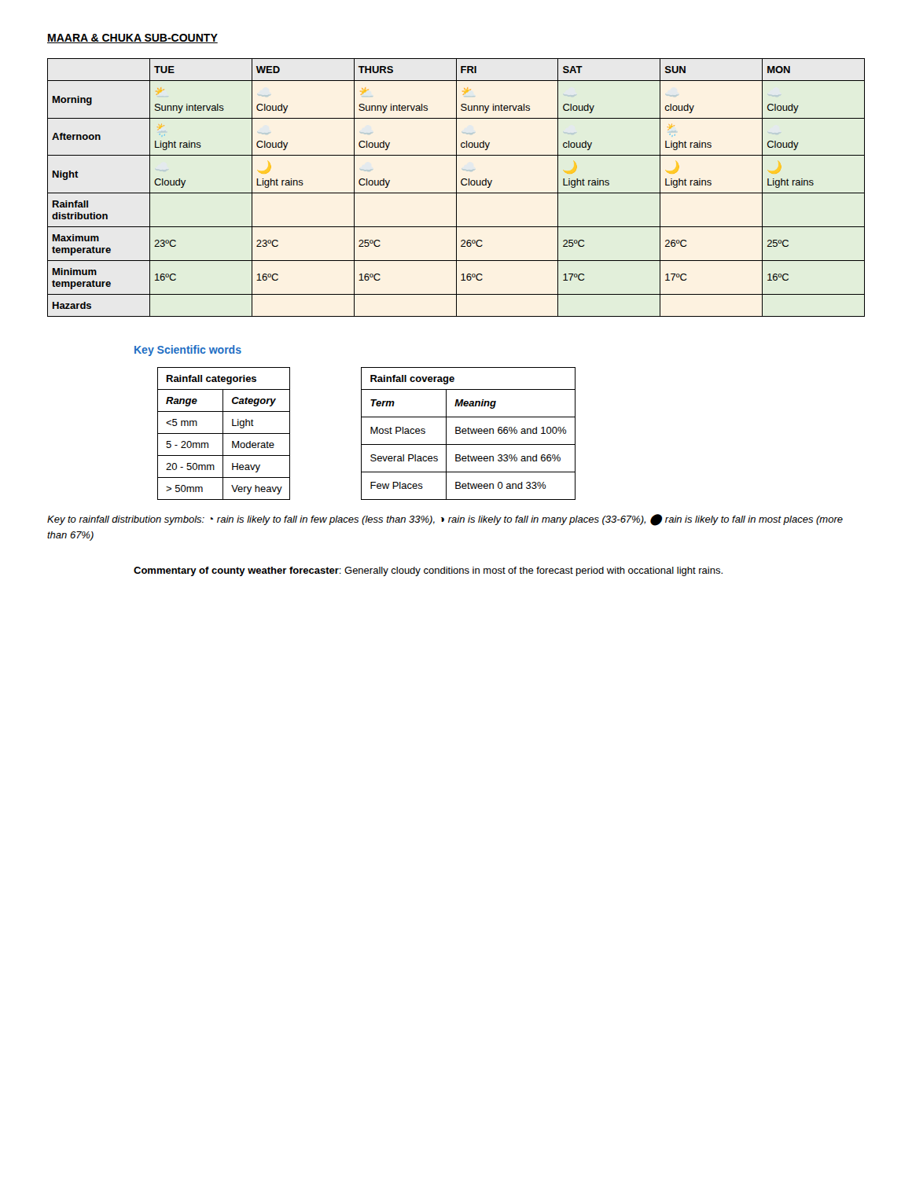MAARA & CHUKA SUB-COUNTY
| | TUE | WED | THURS | FRI | SAT | SUN | MON |
| --- | --- | --- | --- | --- | --- | --- | --- |
| Morning | ⛅ Sunny intervals | ☁️ Cloudy | ⛅ Sunny intervals | ⛅ Sunny intervals | ☁️ Cloudy | ☁️ cloudy | ☁️ Cloudy |
| Afternoon | 🌦️ Light rains | ☁️ Cloudy | ☁️ Cloudy | ☁️ cloudy | ☁️ cloudy | 🌦️ Light rains | ☁️ Cloudy |
| Night | ☁️ Cloudy | 🌙 Light rains | ☁️ Cloudy | ☁️ Cloudy | 🌙 Light rains | 🌙 Light rains | 🌙 Light rains |
| Rainfall distribution | | | | | | | |
| Maximum temperature | 23ºC | 23ºC | 25ºC | 26ºC | 25ºC | 26ºC | 25ºC |
| Minimum temperature | 16ºC | 16ºC | 16ºC | 16ºC | 17ºC | 17ºC | 16ºC |
| Hazards | | | | | | | |
Key Scientific words
Rainfall categories
| Range | Category |
| --- | --- |
| <5 mm | Light |
| 5 - 20mm | Moderate |
| 20 - 50mm | Heavy |
| > 50mm | Very heavy |
Rainfall coverage
| Term | Meaning |
| --- | --- |
| Most Places | Between 66% and 100% |
| Several Places | Between 33% and 66% |
| Few Places | Between 0 and 33% |
Key to rainfall distribution symbols: ◔ rain is likely to fall in few places (less than 33%), ◑ rain is likely to fall in many places (33-67%), ⬤ rain is likely to fall in most places (more than 67%)
Commentary of county weather forecaster: Generally cloudy conditions in most of the forecast period with occational light rains.